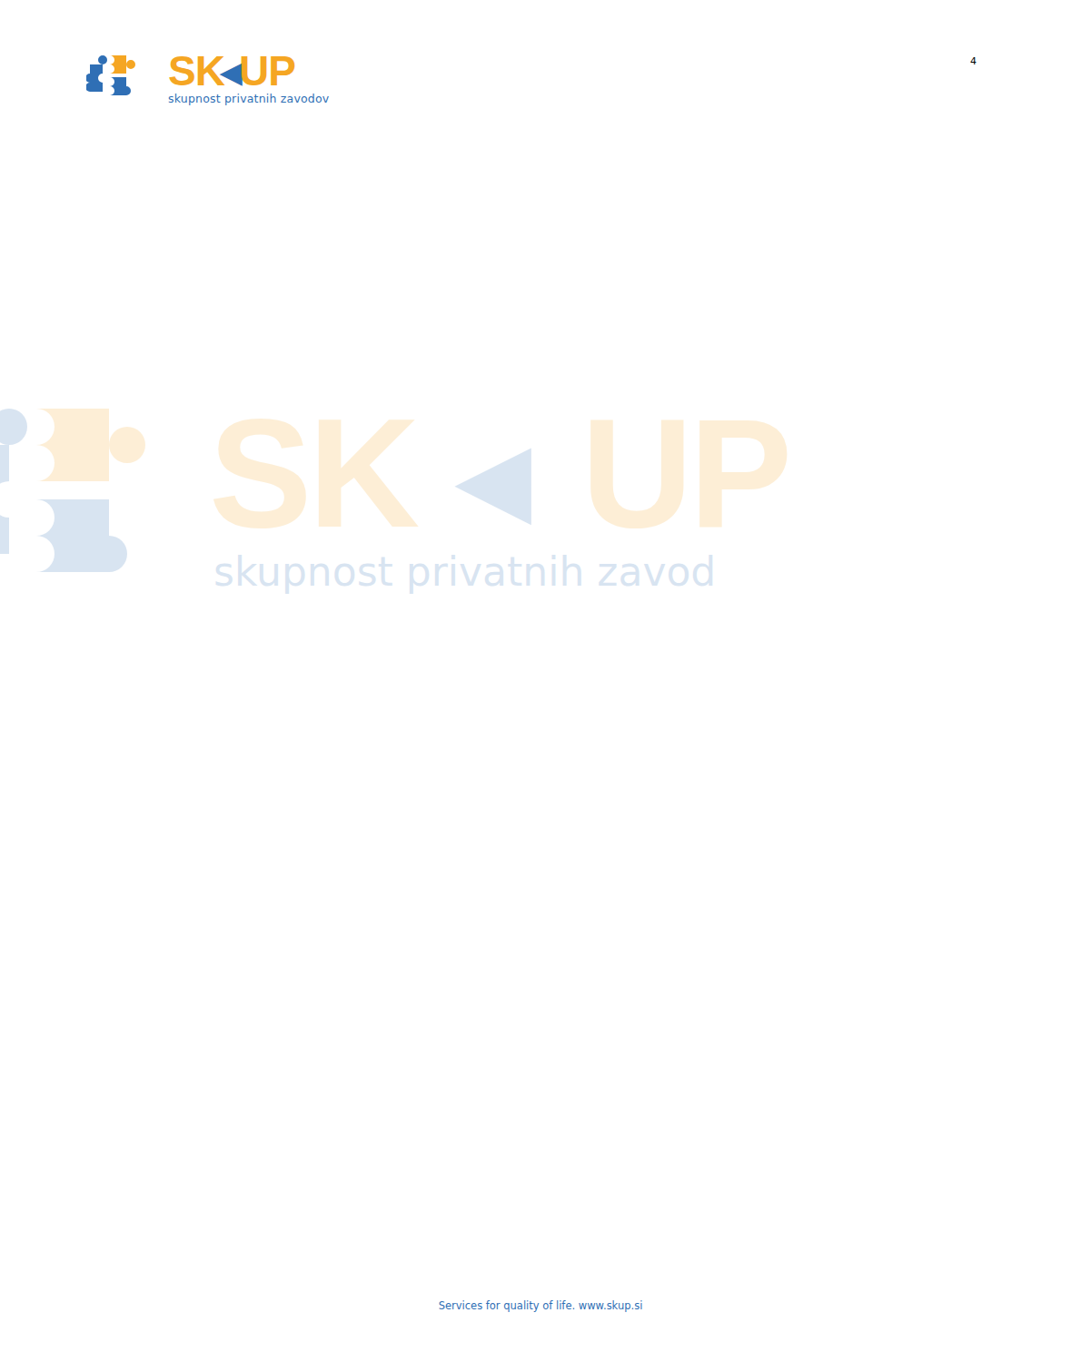SK◂UP
skupnost privatnih zavodov
4
SK ◂ UP skupnost privatnih zavod
Services for quality of life. www.skup.si